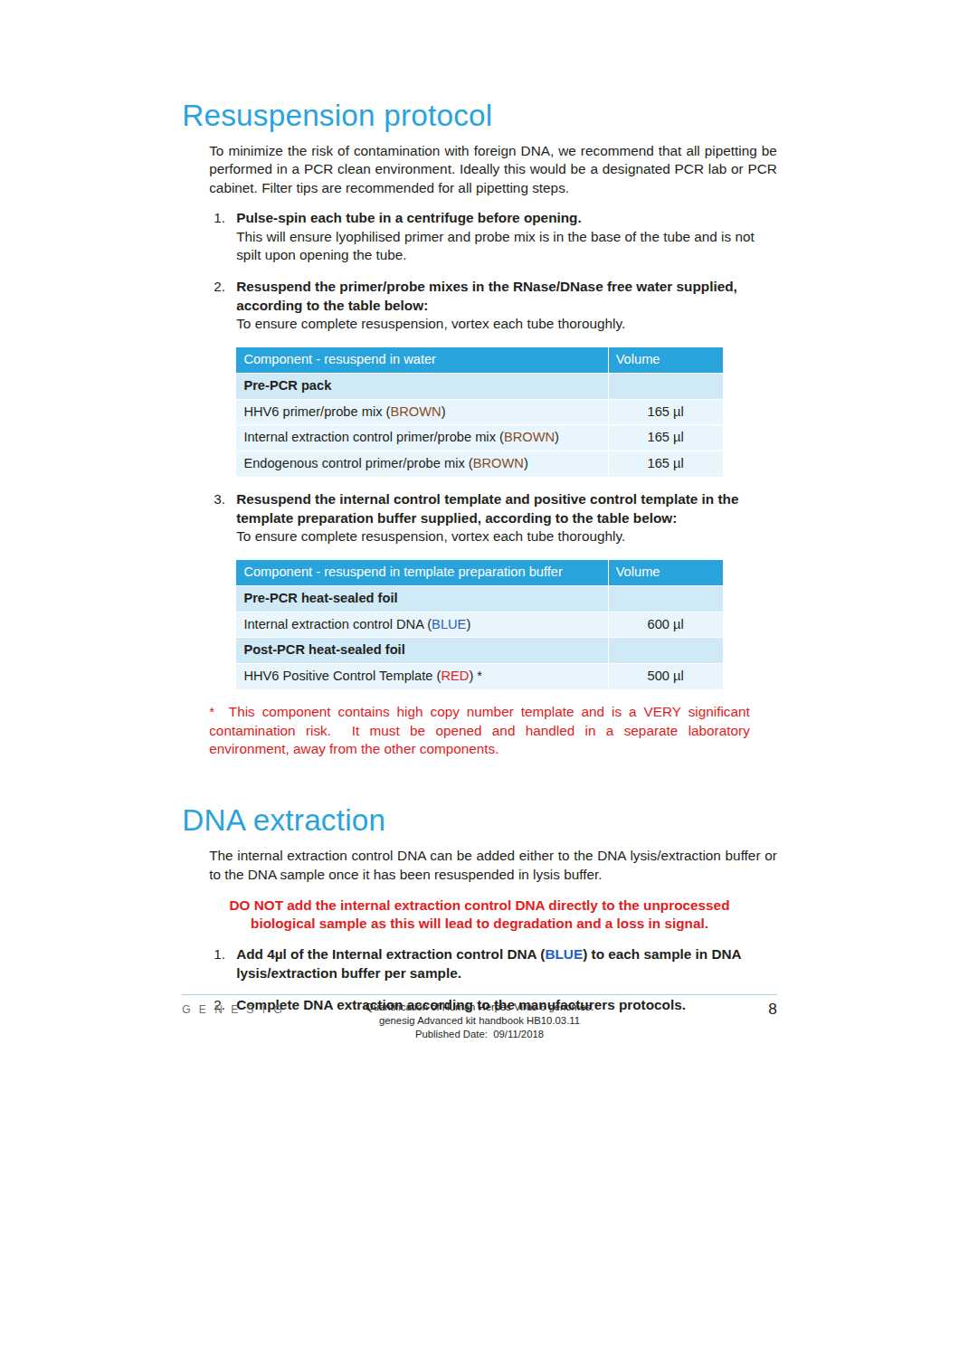Resuspension protocol
To minimize the risk of contamination with foreign DNA, we recommend that all pipetting be performed in a PCR clean environment. Ideally this would be a designated PCR lab or PCR cabinet. Filter tips are recommended for all pipetting steps.
Pulse-spin each tube in a centrifuge before opening.
This will ensure lyophilised primer and probe mix is in the base of the tube and is not spilt upon opening the tube.
Resuspend the primer/probe mixes in the RNase/DNase free water supplied, according to the table below:
To ensure complete resuspension, vortex each tube thoroughly.
| Component - resuspend in water | Volume |
| --- | --- |
| Pre-PCR pack | |
| HHV6 primer/probe mix ( BROWN ) | 165 µl |
| Internal extraction control primer/probe mix ( BROWN ) | 165 µl |
| Endogenous control primer/probe mix ( BROWN ) | 165 µl |
Resuspend the internal control template and positive control template in the template preparation buffer supplied, according to the table below:
To ensure complete resuspension, vortex each tube thoroughly.
| Component - resuspend in template preparation buffer | Volume |
| --- | --- |
| Pre-PCR heat-sealed foil | |
| Internal extraction control DNA ( BLUE ) | 600 µl |
| Post-PCR heat-sealed foil | |
| HHV6 Positive Control Template ( RED ) * | 500 µl |
* This component contains high copy number template and is a VERY significant contamination risk. It must be opened and handled in a separate laboratory environment, away from the other components.
DNA extraction
The internal extraction control DNA can be added either to the DNA lysis/extraction buffer or to the DNA sample once it has been resuspended in lysis buffer.
DO NOT add the internal extraction control DNA directly to the unprocessed biological sample as this will lead to degradation and a loss in signal.
Add 4µl of the Internal extraction control DNA (BLUE) to each sample in DNA lysis/extraction buffer per sample.
Complete DNA extraction according to the manufacturers protocols.
G E N E S I G
Quantification of Human Herpes Virus 6 genomes.
genesig Advanced kit handbook HB10.03.11
Published Date: 09/11/2018
8